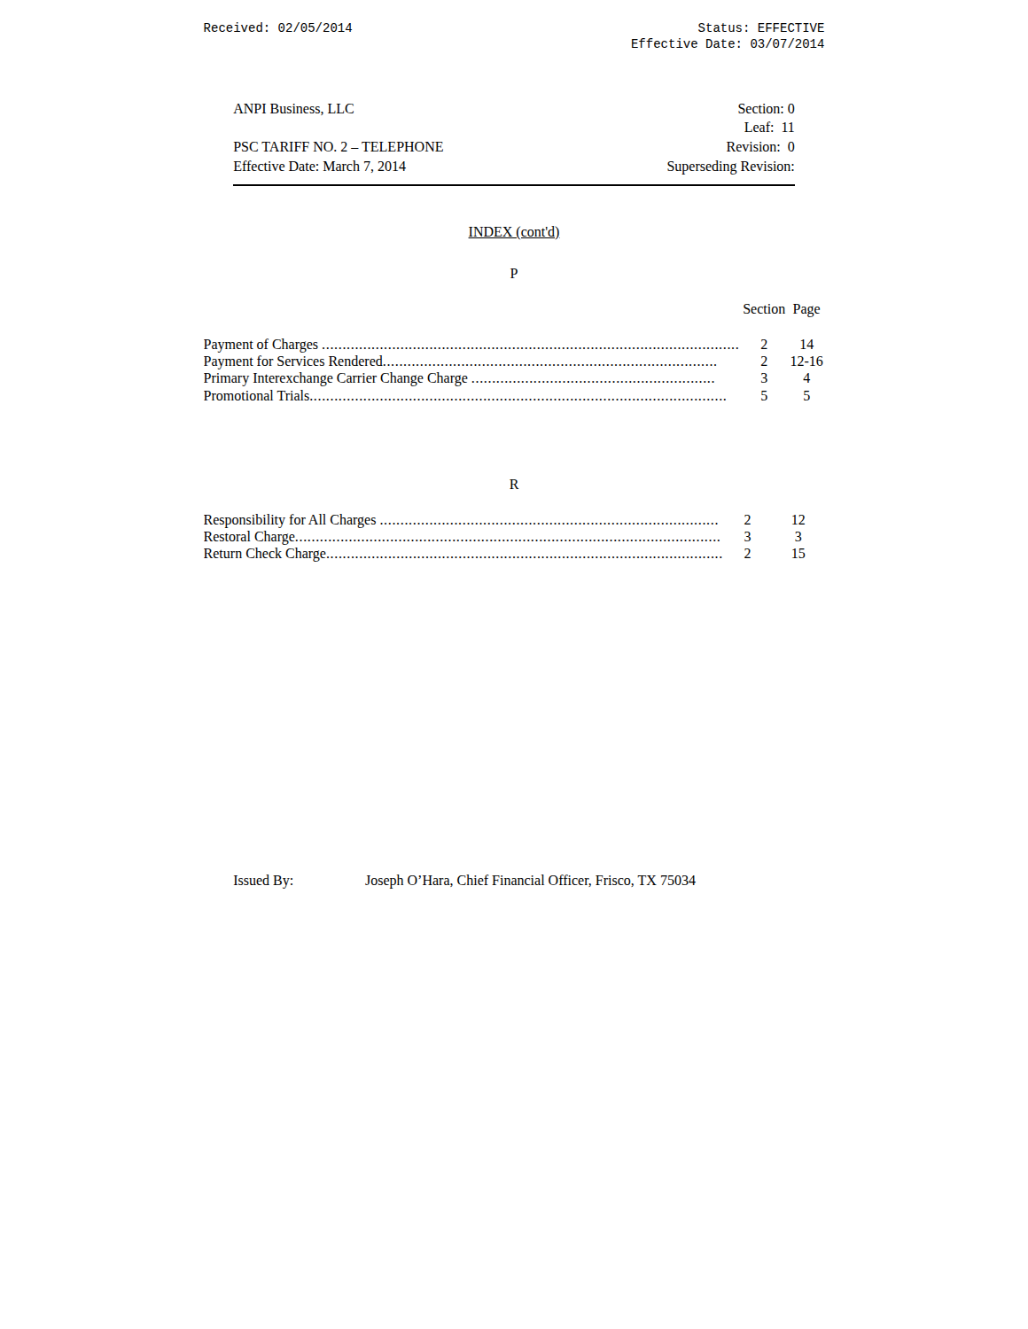Received: 02/05/2014
Status: EFFECTIVE
Effective Date: 03/07/2014
ANPI Business, LLC
PSC TARIFF NO. 2 – TELEPHONE
Effective Date: March 7, 2014
Section: 0
Leaf: 11
Revision: 0
Superseding Revision:
INDEX (cont'd)
P
| | Section | Page |
| --- | --- | --- |
| Payment of Charges ..................................................................................................... | 2 | 14 |
| Payment for Services Rendered ................................................................................. | 2 | 12-16 |
| Primary Interexchange Carrier Change Charge ........................................................... | 3 | 4 |
| Promotional Trials ..................................................................................................... | 5 | 5 |
R
| Responsibility for All Charges .................................................................................. | 2 | 12 |
| Restoral Charge ....................................................................................................... | 3 | 3 |
| Return Check Charge ................................................................................................ | 2 | 15 |
Issued By:
Joseph O’Hara, Chief Financial Officer, Frisco, TX 75034